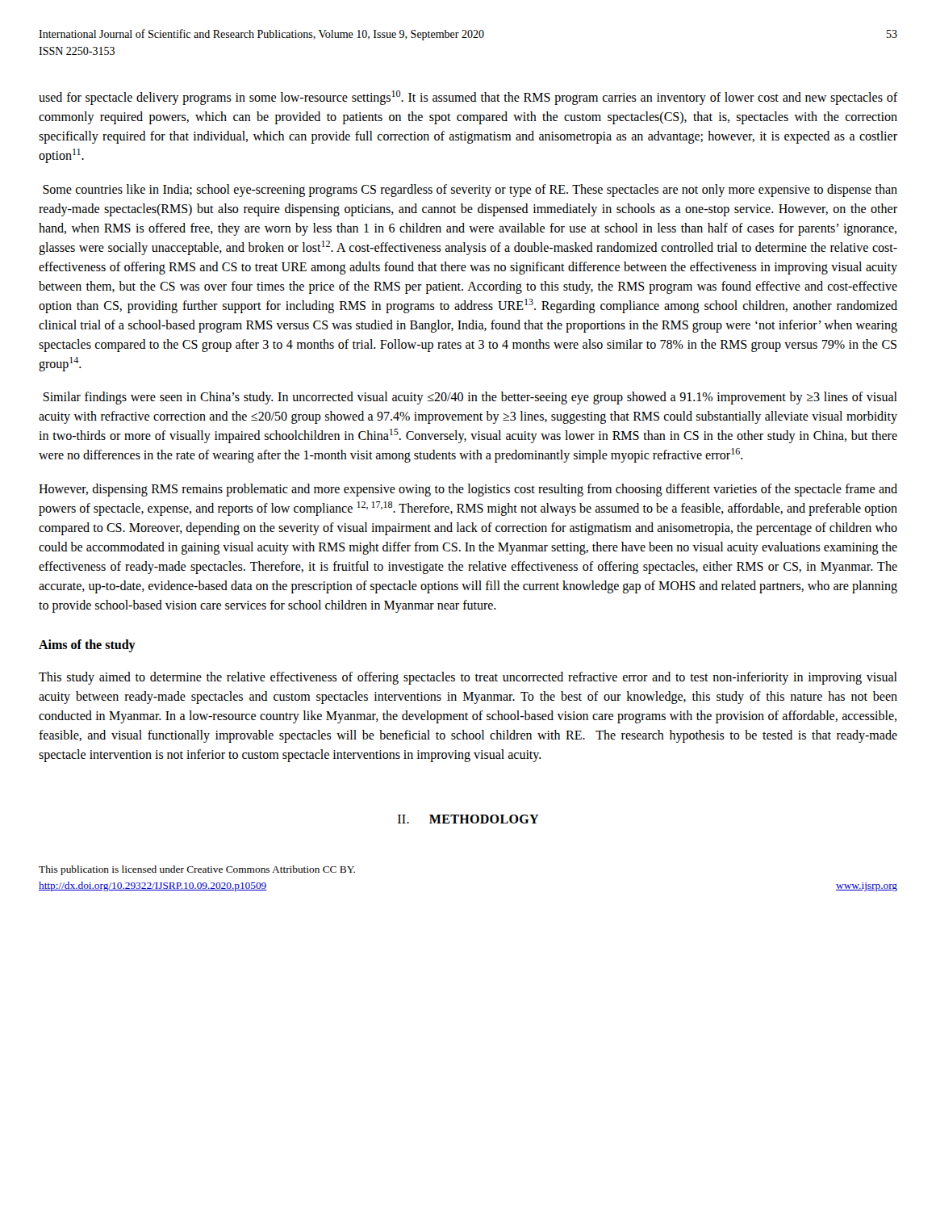International Journal of Scientific and Research Publications, Volume 10, Issue 9, September 2020
ISSN 2250-3153
53
used for spectacle delivery programs in some low-resource settings10. It is assumed that the RMS program carries an inventory of lower cost and new spectacles of commonly required powers, which can be provided to patients on the spot compared with the custom spectacles(CS), that is, spectacles with the correction specifically required for that individual, which can provide full correction of astigmatism and anisometropia as an advantage; however, it is expected as a costlier option11.
Some countries like in India; school eye-screening programs CS regardless of severity or type of RE. These spectacles are not only more expensive to dispense than ready-made spectacles(RMS) but also require dispensing opticians, and cannot be dispensed immediately in schools as a one-stop service. However, on the other hand, when RMS is offered free, they are worn by less than 1 in 6 children and were available for use at school in less than half of cases for parents’ ignorance, glasses were socially unacceptable, and broken or lost12. A cost-effectiveness analysis of a double-masked randomized controlled trial to determine the relative cost-effectiveness of offering RMS and CS to treat URE among adults found that there was no significant difference between the effectiveness in improving visual acuity between them, but the CS was over four times the price of the RMS per patient. According to this study, the RMS program was found effective and cost-effective option than CS, providing further support for including RMS in programs to address URE13. Regarding compliance among school children, another randomized clinical trial of a school-based program RMS versus CS was studied in Banglor, India, found that the proportions in the RMS group were ‘not inferior’ when wearing spectacles compared to the CS group after 3 to 4 months of trial. Follow-up rates at 3 to 4 months were also similar to 78% in the RMS group versus 79% in the CS group14.
Similar findings were seen in China’s study. In uncorrected visual acuity ≤20/40 in the better-seeing eye group showed a 91.1% improvement by ≥3 lines of visual acuity with refractive correction and the ≤20/50 group showed a 97.4% improvement by ≥3 lines, suggesting that RMS could substantially alleviate visual morbidity in two-thirds or more of visually impaired schoolchildren in China15. Conversely, visual acuity was lower in RMS than in CS in the other study in China, but there were no differences in the rate of wearing after the 1-month visit among students with a predominantly simple myopic refractive error16.
However, dispensing RMS remains problematic and more expensive owing to the logistics cost resulting from choosing different varieties of the spectacle frame and powers of spectacle, expense, and reports of low compliance 12, 17,18. Therefore, RMS might not always be assumed to be a feasible, affordable, and preferable option compared to CS. Moreover, depending on the severity of visual impairment and lack of correction for astigmatism and anisometropia, the percentage of children who could be accommodated in gaining visual acuity with RMS might differ from CS. In the Myanmar setting, there have been no visual acuity evaluations examining the effectiveness of ready-made spectacles. Therefore, it is fruitful to investigate the relative effectiveness of offering spectacles, either RMS or CS, in Myanmar. The accurate, up-to-date, evidence-based data on the prescription of spectacle options will fill the current knowledge gap of MOHS and related partners, who are planning to provide school-based vision care services for school children in Myanmar near future.
Aims of the study
This study aimed to determine the relative effectiveness of offering spectacles to treat uncorrected refractive error and to test non-inferiority in improving visual acuity between ready-made spectacles and custom spectacles interventions in Myanmar. To the best of our knowledge, this study of this nature has not been conducted in Myanmar. In a low-resource country like Myanmar, the development of school-based vision care programs with the provision of affordable, accessible, feasible, and visual functionally improvable spectacles will be beneficial to school children with RE. The research hypothesis to be tested is that ready-made spectacle intervention is not inferior to custom spectacle interventions in improving visual acuity.
II. METHODOLOGY
This publication is licensed under Creative Commons Attribution CC BY.
http://dx.doi.org/10.29322/IJSRP.10.09.2020.p10509
www.ijsrp.org